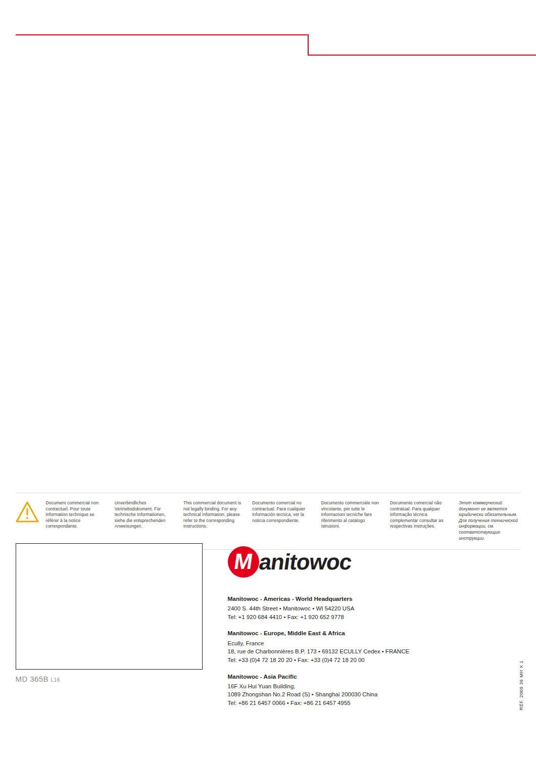Document commercial non contractuel. Pour toute information technique se référer à la notice correspondante.
Unverbindliches Vertriebsdokument. Für technische Informationen, siehe die entsprechenden Anweisungen.
This commercial document is not legally binding. For any technical information, please refer to the corresponding instructions.
Documento comercial no contractual. Para cualquier información tecnica, ver la noticia correspondiente.
Documento commerciale non vincolante, per tutte le informazioni tecniche fare riferimento al catalogo istrusioni.
Documento comercial não contratual. Para qualquer informação técnica complementar consultar as respectivas instruções.
Этот коммерческий документ не является юридически обязательным. Для получения технической информации, см. соответствующие инструкции.
MD 365B L16
anitowoc
Manitowoc - Americas - World Headquarters
2400 S. 44th Street • Manitowoc • WI 54220 USA
Tel: +1 920 684 4410 • Fax: +1 920 652 9778
Manitowoc - Europe, Middle East & Africa
Ecully, France
18, rue de Charbonnières B.P. 173 • 69132 ECULLY Cedex • FRANCE
Tel: +33 (0)4 72 18 20 20 • Fax: +33 (0)4 72 18 20 00
Manitowoc - Asia Pacific
16F Xu Hui Yuan Building,
1089 Zhongshan No.2 Road (S) • Shanghai 200030 China
Tel: +86 21 6457 0066 • Fax: +86 21 6457 4955
RÉF. 2009 36 MH X 1